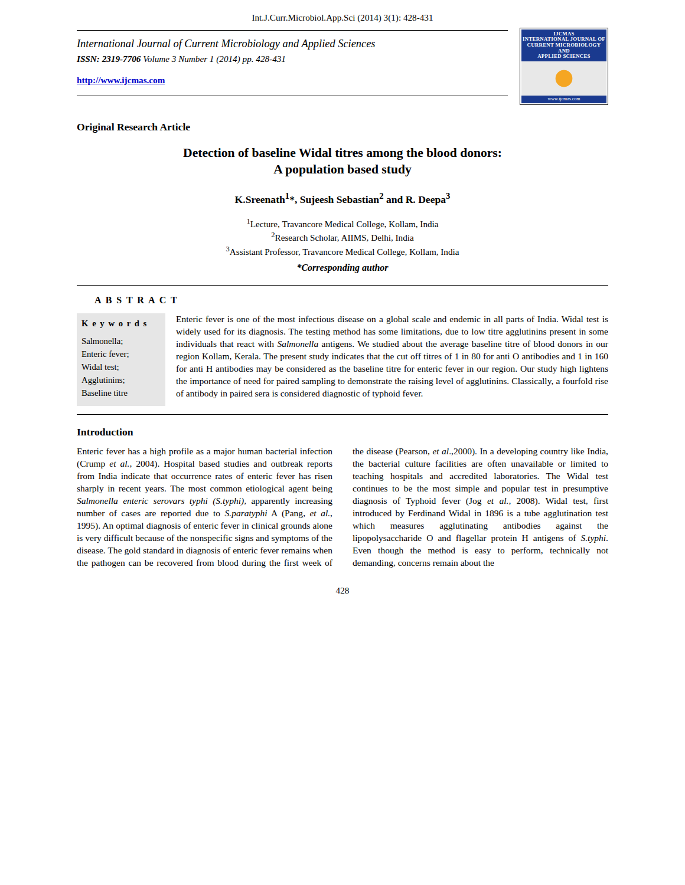Int.J.Curr.Microbiol.App.Sci (2014) 3(1): 428-431
International Journal of Current Microbiology and Applied Sciences
ISSN: 2319-7706 Volume 3 Number 1 (2014) pp. 428-431
http://www.ijcmas.com
IJCMAS
INTERNATIONAL JOURNAL OF
CURRENT MICROBIOLOGY AND
APPLIED SCIENCES
www.ijcmas.com
Original Research Article
Detection of baseline Widal titres among the blood donors:
A population based study
K.Sreenath1*, Sujeesh Sebastian2 and R. Deepa3
1Lecture, Travancore Medical College, Kollam, India
2Research Scholar, AIIMS, Delhi, India
3Assistant Professor, Travancore Medical College, Kollam, India
*Corresponding author
A B S T R A C T
K e y w o r d s
Salmonella;
Enteric fever;
Widal test;
Agglutinins;
Baseline titre
Enteric fever is one of the most infectious disease on a global scale and endemic in all parts of India. Widal test is widely used for its diagnosis. The testing method has some limitations, due to low titre agglutinins present in some individuals that react with Salmonella antigens. We studied about the average baseline titre of blood donors in our region Kollam, Kerala. The present study indicates that the cut off titres of 1 in 80 for anti O antibodies and 1 in 160 for anti H antibodies may be considered as the baseline titre for enteric fever in our region. Our study high lightens the importance of need for paired sampling to demonstrate the raising level of agglutinins. Classically, a fourfold rise of antibody in paired sera is considered diagnostic of typhoid fever.
Introduction
Enteric fever has a high profile as a major human bacterial infection (Crump et al., 2004). Hospital based studies and outbreak reports from India indicate that occurrence rates of enteric fever has risen sharply in recent years. The most common etiological agent being Salmonella enteric serovars typhi (S.typhi), apparently increasing number of cases are reported due to S.paratyphi A (Pang, et al., 1995). An optimal diagnosis of enteric fever in clinical grounds alone is very difficult because of the nonspecific signs and symptoms of the disease. The gold standard in diagnosis of enteric fever remains when the pathogen can be recovered from blood during the first week of the disease (Pearson, et al.,2000). In a developing country like India, the bacterial culture facilities are often unavailable or limited to teaching hospitals and accredited laboratories. The Widal test continues to be the most simple and popular test in presumptive diagnosis of Typhoid fever (Jog et al., 2008). Widal test, first introduced by Ferdinand Widal in 1896 is a tube agglutination test which measures agglutinating antibodies against the lipopolysaccharide O and flagellar protein H antigens of S.typhi. Even though the method is easy to perform, technically not demanding, concerns remain about the
428